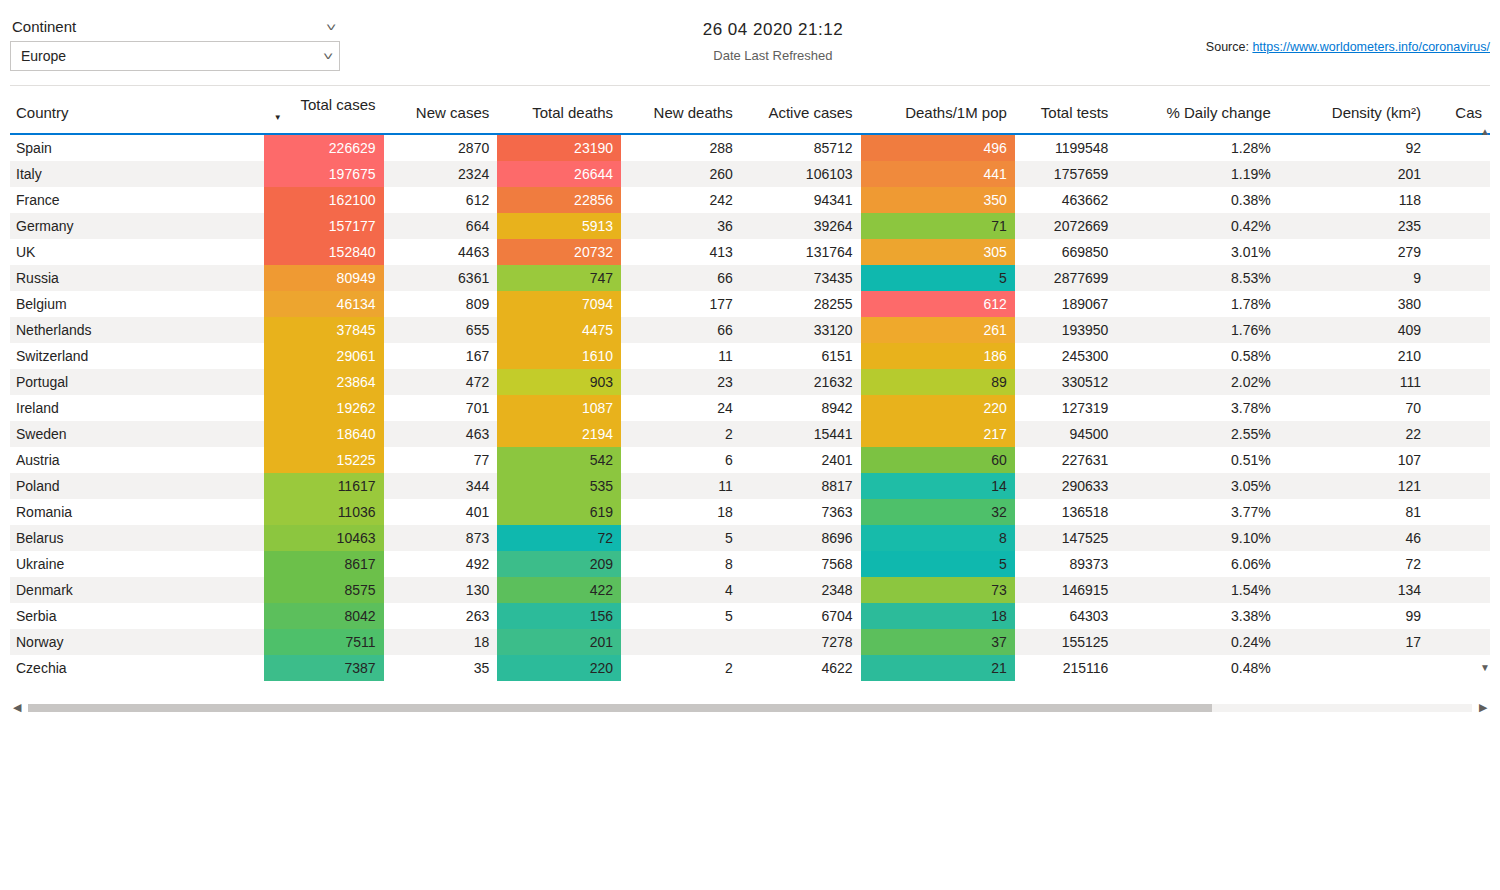Continent ˅
Europe ˅
26 04 2020 21:12
Date Last Refreshed
Source: https://www.worldometers.info/coronavirus/
| Country | Total cases ▼ | New cases | Total deaths | New deaths | Active cases | Deaths/1M pop | Total tests | % Daily change | Density (km²) | Cas |
| --- | --- | --- | --- | --- | --- | --- | --- | --- | --- | --- |
| Spain | 226629 | 2870 | 23190 | 288 | 85712 | 496 | 1199548 | 1.28% | 92 | |
| Italy | 197675 | 2324 | 26644 | 260 | 106103 | 441 | 1757659 | 1.19% | 201 | |
| France | 162100 | 612 | 22856 | 242 | 94341 | 350 | 463662 | 0.38% | 118 | |
| Germany | 157177 | 664 | 5913 | 36 | 39264 | 71 | 2072669 | 0.42% | 235 | |
| UK | 152840 | 4463 | 20732 | 413 | 131764 | 305 | 669850 | 3.01% | 279 | |
| Russia | 80949 | 6361 | 747 | 66 | 73435 | 5 | 2877699 | 8.53% | 9 | |
| Belgium | 46134 | 809 | 7094 | 177 | 28255 | 612 | 189067 | 1.78% | 380 | |
| Netherlands | 37845 | 655 | 4475 | 66 | 33120 | 261 | 193950 | 1.76% | 409 | |
| Switzerland | 29061 | 167 | 1610 | 11 | 6151 | 186 | 245300 | 0.58% | 210 | |
| Portugal | 23864 | 472 | 903 | 23 | 21632 | 89 | 330512 | 2.02% | 111 | |
| Ireland | 19262 | 701 | 1087 | 24 | 8942 | 220 | 127319 | 3.78% | 70 | |
| Sweden | 18640 | 463 | 2194 | 2 | 15441 | 217 | 94500 | 2.55% | 22 | |
| Austria | 15225 | 77 | 542 | 6 | 2401 | 60 | 227631 | 0.51% | 107 | |
| Poland | 11617 | 344 | 535 | 11 | 8817 | 14 | 290633 | 3.05% | 121 | |
| Romania | 11036 | 401 | 619 | 18 | 7363 | 32 | 136518 | 3.77% | 81 | |
| Belarus | 10463 | 873 | 72 | 5 | 8696 | 8 | 147525 | 9.10% | 46 | |
| Ukraine | 8617 | 492 | 209 | 8 | 7568 | 5 | 89373 | 6.06% | 72 | |
| Denmark | 8575 | 130 | 422 | 4 | 2348 | 73 | 146915 | 1.54% | 134 | |
| Serbia | 8042 | 263 | 156 | 5 | 6704 | 18 | 64303 | 3.38% | 99 | |
| Norway | 7511 | 18 | 201 | | 7278 | 37 | 155125 | 0.24% | 17 | |
| Czechia | 7387 | 35 | 220 | 2 | 4622 | 21 | 215116 | 0.48% | | |
▲ ▼
◀
▶